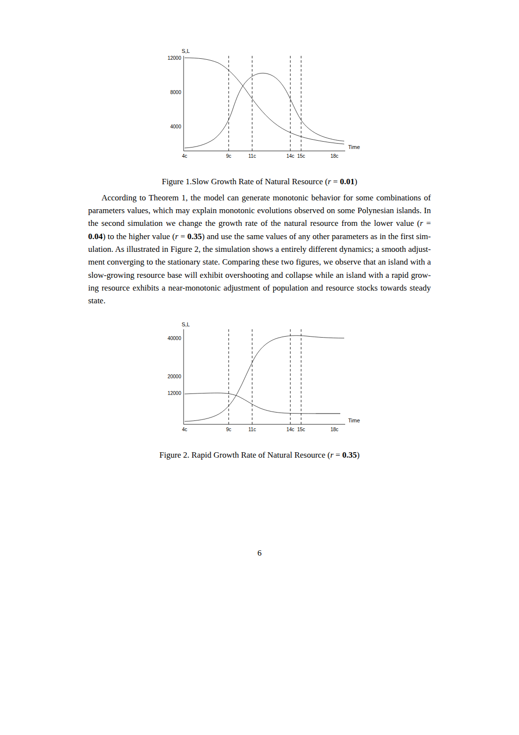S,L 12000 8000 4000 4c 9c 11c 14c 15c 18c Time
Figure 1.Slow Growth Rate of Natural Resource (r = 0.01)
According to Theorem 1, the model can generate monotonic behavior for some combinations of parameters values, which may explain monotonic evolutions observed on some Polynesian islands. In the second simulation we change the growth rate of the natural resource from the lower value (r = 0.04) to the higher value (r = 0.35) and use the same values of any other parameters as in the first simulation. As illustrated in Figure 2, the simulation shows a entirely different dynamics; a smooth adjustment converging to the stationary state. Comparing these two figures, we observe that an island with a slow-growing resource base will exhibit overshooting and collapse while an island with a rapid growing resource exhibits a near-monotonic adjustment of population and resource stocks towards steady state.
S,L 40000 20000 12000 4c 9c 11c 14c 15c 18c Time
Figure 2. Rapid Growth Rate of Natural Resource (r = 0.35)
6